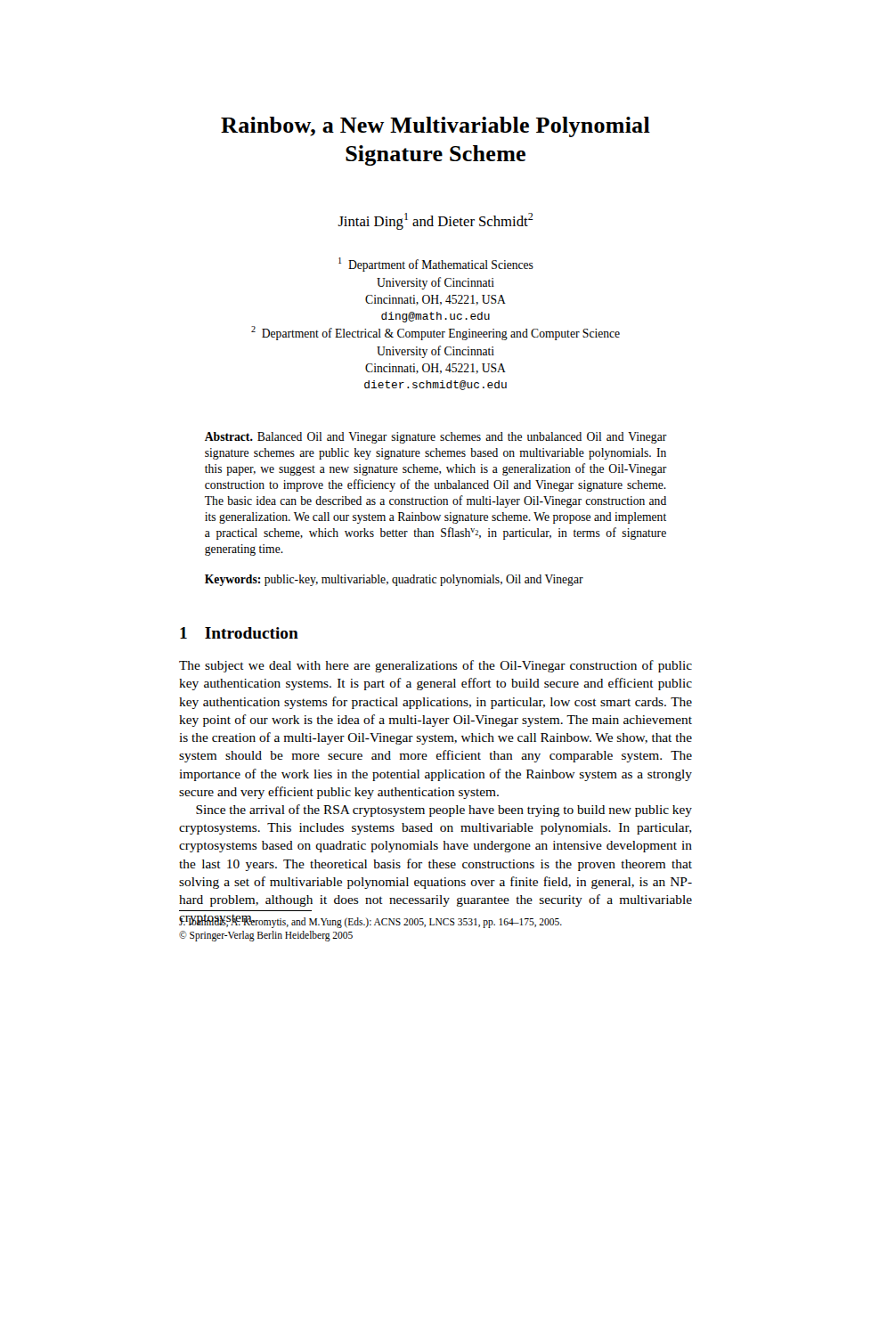Rainbow, a New Multivariable Polynomial
Signature Scheme
Jintai Ding1 and Dieter Schmidt2
1 Department of Mathematical Sciences
University of Cincinnati
Cincinnati, OH, 45221, USA
ding@math.uc.edu
2 Department of Electrical & Computer Engineering and Computer Science
University of Cincinnati
Cincinnati, OH, 45221, USA
dieter.schmidt@uc.edu
Abstract. Balanced Oil and Vinegar signature schemes and the unbalanced Oil and Vinegar signature schemes are public key signature schemes based on multivariable polynomials. In this paper, we suggest a new signature scheme, which is a generalization of the Oil-Vinegar construction to improve the efficiency of the unbalanced Oil and Vinegar signature scheme. The basic idea can be described as a construction of multi-layer Oil-Vinegar construction and its generalization. We call our system a Rainbow signature scheme. We propose and implement a practical scheme, which works better than Sflashv2, in particular, in terms of signature generating time.
Keywords: public-key, multivariable, quadratic polynomials, Oil and Vinegar
1 Introduction
The subject we deal with here are generalizations of the Oil-Vinegar construction of public key authentication systems. It is part of a general effort to build secure and efficient public key authentication systems for practical applications, in particular, low cost smart cards. The key point of our work is the idea of a multi-layer Oil-Vinegar system. The main achievement is the creation of a multi-layer Oil-Vinegar system, which we call Rainbow. We show, that the system should be more secure and more efficient than any comparable system. The importance of the work lies in the potential application of the Rainbow system as a strongly secure and very efficient public key authentication system.
Since the arrival of the RSA cryptosystem people have been trying to build new public key cryptosystems. This includes systems based on multivariable polynomials. In particular, cryptosystems based on quadratic polynomials have undergone an intensive development in the last 10 years. The theoretical basis for these constructions is the proven theorem that solving a set of multivariable polynomial equations over a finite field, in general, is an NP-hard problem, although it does not necessarily guarantee the security of a multivariable cryptosystem.
J. Ioannidis, A. Keromytis, and M.Yung (Eds.): ACNS 2005, LNCS 3531, pp. 164–175, 2005.
© Springer-Verlag Berlin Heidelberg 2005